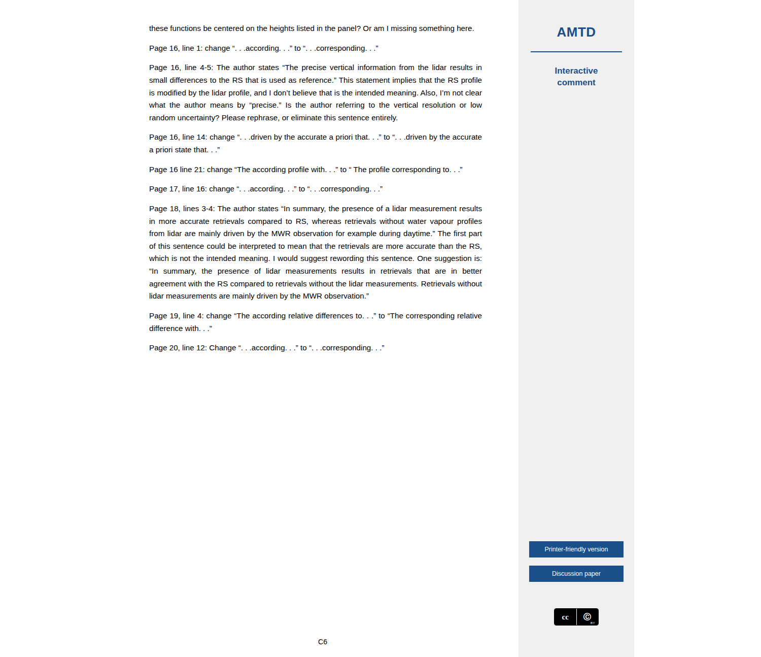AMTD
Interactive
comment
Printer-friendly version Discussion paper
cc
Ⓒ
BY
these functions be centered on the heights listed in the panel? Or am I missing something here.
Page 16, line 1: change “. . .according. . .” to “. . .corresponding. . .”
Page 16, line 4-5: The author states “The precise vertical information from the lidar results in small differences to the RS that is used as reference.” This statement implies that the RS profile is modified by the lidar profile, and I don’t believe that is the intended meaning. Also, I’m not clear what the author means by “precise.” Is the author referring to the vertical resolution or low random uncertainty? Please rephrase, or eliminate this sentence entirely.
Page 16, line 14: change “. . .driven by the accurate a priori that. . .” to “. . .driven by the accurate a priori state that. . .”
Page 16 line 21: change “The according profile with. . .” to “ The profile corresponding to. . .”
Page 17, line 16: change “. . .according. . .” to “. . .corresponding. . .”
Page 18, lines 3-4: The author states “In summary, the presence of a lidar measurement results in more accurate retrievals compared to RS, whereas retrievals without water vapour profiles from lidar are mainly driven by the MWR observation for example during daytime.” The first part of this sentence could be interpreted to mean that the retrievals are more accurate than the RS, which is not the intended meaning. I would suggest rewording this sentence. One suggestion is: “In summary, the presence of lidar measurements results in retrievals that are in better agreement with the RS compared to retrievals without the lidar measurements. Retrievals without lidar measurements are mainly driven by the MWR observation.”
Page 19, line 4: change “The according relative differences to. . .” to “The corresponding relative difference with. . .”
Page 20, line 12: Change “. . .according. . .” to “. . .corresponding. . .”
C6